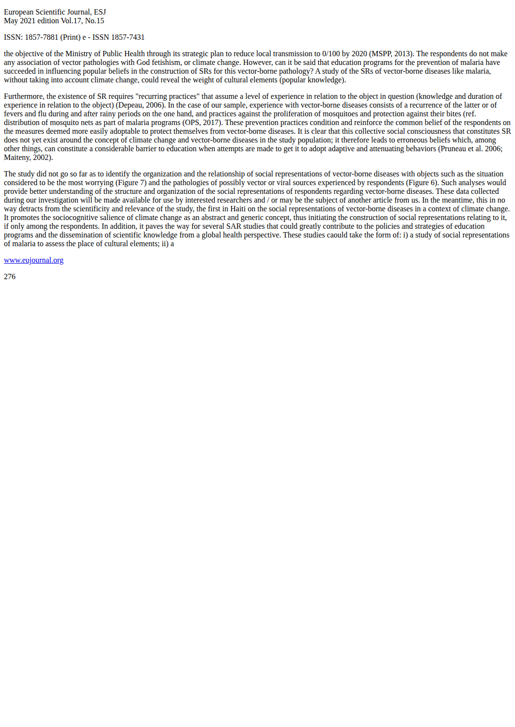European Scientific Journal, ESJ
May 2021 edition Vol.17, No.15
ISSN: 1857-7881 (Print) e - ISSN 1857-7431
the objective of the Ministry of Public Health through its strategic plan to reduce local transmission to 0/100 by 2020 (MSPP, 2013). The respondents do not make any association of vector pathologies with God fetishism, or climate change. However, can it be said that education programs for the prevention of malaria have succeeded in influencing popular beliefs in the construction of SRs for this vector-borne pathology? A study of the SRs of vector-borne diseases like malaria, without taking into account climate change, could reveal the weight of cultural elements (popular knowledge).
Furthermore, the existence of SR requires "recurring practices" that assume a level of experience in relation to the object in question (knowledge and duration of experience in relation to the object) (Depeau, 2006). In the case of our sample, experience with vector-borne diseases consists of a recurrence of the latter or of fevers and flu during and after rainy periods on the one hand, and practices against the proliferation of mosquitoes and protection against their bites (ref. distribution of mosquito nets as part of malaria programs (OPS, 2017). These prevention practices condition and reinforce the common belief of the respondents on the measures deemed more easily adoptable to protect themselves from vector-borne diseases. It is clear that this collective social consciousness that constitutes SR does not yet exist around the concept of climate change and vector-borne diseases in the study population; it therefore leads to erroneous beliefs which, among other things, can constitute a considerable barrier to education when attempts are made to get it to adopt adaptive and attenuating behaviors (Pruneau et al. 2006; Maiteny, 2002).
The study did not go so far as to identify the organization and the relationship of social representations of vector-borne diseases with objects such as the situation considered to be the most worrying (Figure 7) and the pathologies of possibly vector or viral sources experienced by respondents (Figure 6). Such analyses would provide better understanding of the structure and organization of the social representations of respondents regarding vector-borne diseases. These data collected during our investigation will be made available for use by interested researchers and / or may be the subject of another article from us. In the meantime, this in no way detracts from the scientificity and relevance of the study, the first in Haiti on the social representations of vector-borne diseases in a context of climate change. It promotes the sociocognitive salience of climate change as an abstract and generic concept, thus initiating the construction of social representations relating to it, if only among the respondents. In addition, it paves the way for several SAR studies that could greatly contribute to the policies and strategies of education programs and the dissemination of scientific knowledge from a global health perspective. These studies caould take the form of: i) a study of social representations of malaria to assess the place of cultural elements; ii) a
www.eujournal.org
276